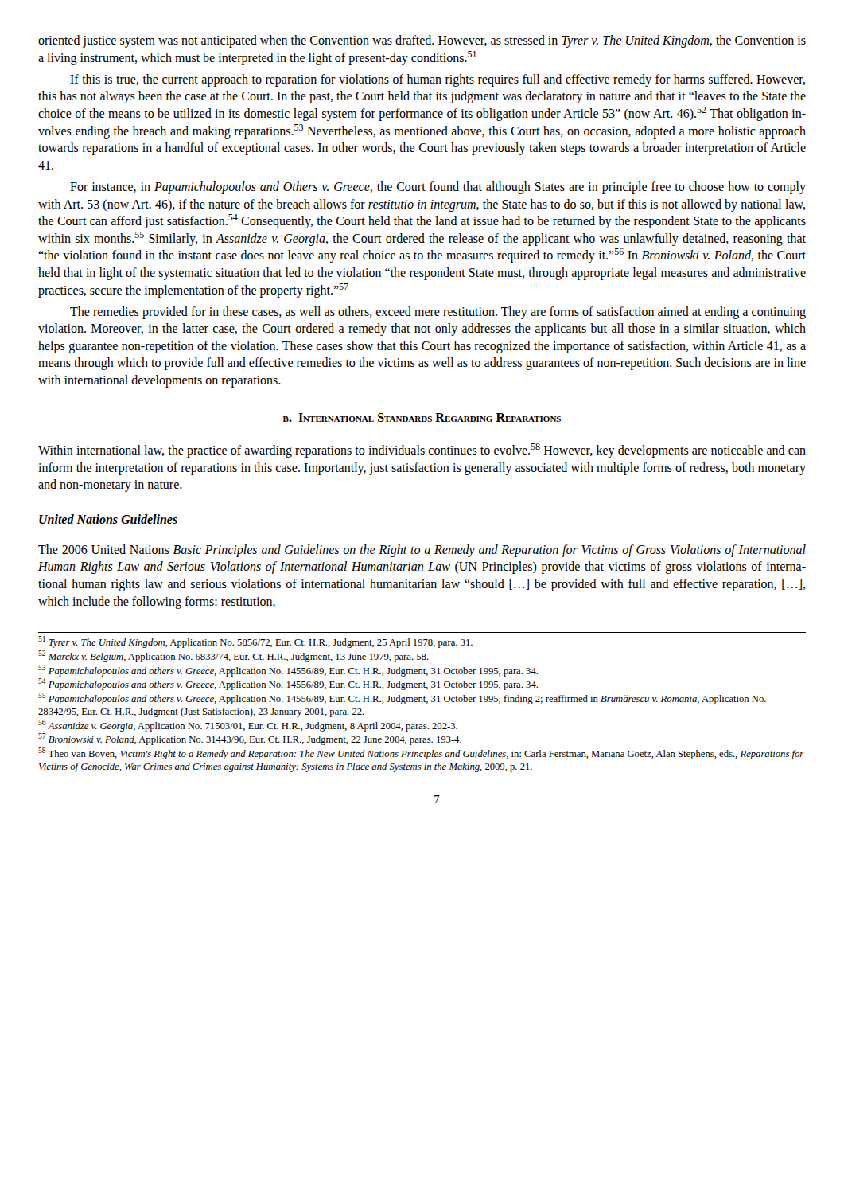oriented justice system was not anticipated when the Convention was drafted. However, as stressed in Tyrer v. The United Kingdom, the Convention is a living instrument, which must be interpreted in the light of present-day conditions.51
If this is true, the current approach to reparation for violations of human rights requires full and effective remedy for harms suffered. However, this has not always been the case at the Court. In the past, the Court held that its judgment was declaratory in nature and that it “leaves to the State the choice of the means to be utilized in its domestic legal system for performance of its obligation under Article 53” (now Art. 46).52 That obligation involves ending the breach and making reparations.53 Nevertheless, as mentioned above, this Court has, on occasion, adopted a more holistic approach towards reparations in a handful of exceptional cases. In other words, the Court has previously taken steps towards a broader interpretation of Article 41.
For instance, in Papamichalopoulos and Others v. Greece, the Court found that although States are in principle free to choose how to comply with Art. 53 (now Art. 46), if the nature of the breach allows for restitutio in integrum, the State has to do so, but if this is not allowed by national law, the Court can afford just satisfaction.54 Consequently, the Court held that the land at issue had to be returned by the respondent State to the applicants within six months.55 Similarly, in Assanidze v. Georgia, the Court ordered the release of the applicant who was unlawfully detained, reasoning that “the violation found in the instant case does not leave any real choice as to the measures required to remedy it.”56 In Broniowski v. Poland, the Court held that in light of the systematic situation that led to the violation “the respondent State must, through appropriate legal measures and administrative practices, secure the implementation of the property right.”57
The remedies provided for in these cases, as well as others, exceed mere restitution. They are forms of satisfaction aimed at ending a continuing violation. Moreover, in the latter case, the Court ordered a remedy that not only addresses the applicants but all those in a similar situation, which helps guarantee non-repetition of the violation. These cases show that this Court has recognized the importance of satisfaction, within Article 41, as a means through which to provide full and effective remedies to the victims as well as to address guarantees of non-repetition. Such decisions are in line with international developments on reparations.
b. International Standards Regarding Reparations
Within international law, the practice of awarding reparations to individuals continues to evolve.58 However, key developments are noticeable and can inform the interpretation of reparations in this case. Importantly, just satisfaction is generally associated with multiple forms of redress, both monetary and non-monetary in nature.
United Nations Guidelines
The 2006 United Nations Basic Principles and Guidelines on the Right to a Remedy and Reparation for Victims of Gross Violations of International Human Rights Law and Serious Violations of International Humanitarian Law (UN Principles) provide that victims of gross violations of international human rights law and serious violations of international humanitarian law “should […] be provided with full and effective reparation, […], which include the following forms: restitution,
51 Tyrer v. The United Kingdom, Application No. 5856/72, Eur. Ct. H.R., Judgment, 25 April 1978, para. 31.
52 Marckx v. Belgium, Application No. 6833/74, Eur. Ct. H.R., Judgment, 13 June 1979, para. 58.
53 Papamichalopoulos and others v. Greece, Application No. 14556/89, Eur. Ct. H.R., Judgment, 31 October 1995, para. 34.
54 Papamichalopoulos and others v. Greece, Application No. 14556/89, Eur. Ct. H.R., Judgment, 31 October 1995, para. 34.
55 Papamichalopoulos and others v. Greece, Application No. 14556/89, Eur. Ct. H.R., Judgment, 31 October 1995, finding 2; reaffirmed in Brumărescu v. Romania, Application No. 28342/95, Eur. Ct. H.R., Judgment (Just Satisfaction), 23 January 2001, para. 22.
56 Assanidze v. Georgia, Application No. 71503/01, Eur. Ct. H.R., Judgment, 8 April 2004, paras. 202-3.
57 Broniowski v. Poland, Application No. 31443/96, Eur. Ct. H.R., Judgment, 22 June 2004, paras. 193-4.
58 Theo van Boven, Victim's Right to a Remedy and Reparation: The New United Nations Principles and Guidelines, in: Carla Ferstman, Mariana Goetz, Alan Stephens, eds., Reparations for Victims of Genocide, War Crimes and Crimes against Humanity: Systems in Place and Systems in the Making, 2009, p. 21.
7